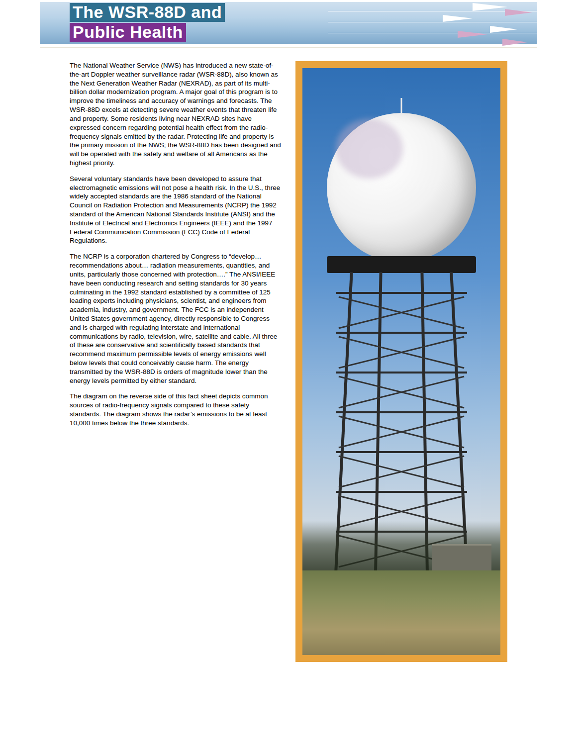The WSR-88D and
Public Health
The National Weather Service (NWS) has introduced a new state-of-the-art Doppler weather surveillance radar (WSR-88D), also known as the Next Generation Weather Radar (NEXRAD), as part of its multi-billion dollar modernization program. A major goal of this program is to improve the timeliness and accuracy of warnings and forecasts. The WSR-88D excels at detecting severe weather events that threaten life and property. Some residents living near NEXRAD sites have expressed concern regarding potential health effect from the radio-frequency signals emitted by the radar. Protecting life and property is the primary mission of the NWS; the WSR-88D has been designed and will be operated with the safety and welfare of all Americans as the highest priority.
Several voluntary standards have been developed to assure that electromagnetic emissions will not pose a health risk. In the U.S., three widely accepted standards are the 1986 standard of the National Council on Radiation Protection and Measurements (NCRP) the 1992 standard of the American National Standards Institute (ANSI) and the Institute of Electrical and Electronics Engineers (IEEE) and the 1997 Federal Communication Commission (FCC) Code of Federal Regulations.
The NCRP is a corporation chartered by Congress to “develop… recommendations about… radiation measurements, quantities, and units, particularly those concerned with protection….” The ANSI/IEEE have been conducting research and setting standards for 30 years culminating in the 1992 standard established by a committee of 125 leading experts including physicians, scientist, and engineers from academia, industry, and government. The FCC is an independent United States government agency, directly responsible to Congress and is charged with regulating interstate and international communications by radio, television, wire, satellite and cable. All three of these are conservative and scientifically based standards that recommend maximum permissible levels of energy emissions well below levels that could conceivably cause harm. The energy transmitted by the WSR-88D is orders of magnitude lower than the energy levels permitted by either standard.
The diagram on the reverse side of this fact sheet depicts common sources of radio-frequency signals compared to these safety standards. The diagram shows the radar’s emissions to be at least 10,000 times below the three standards.